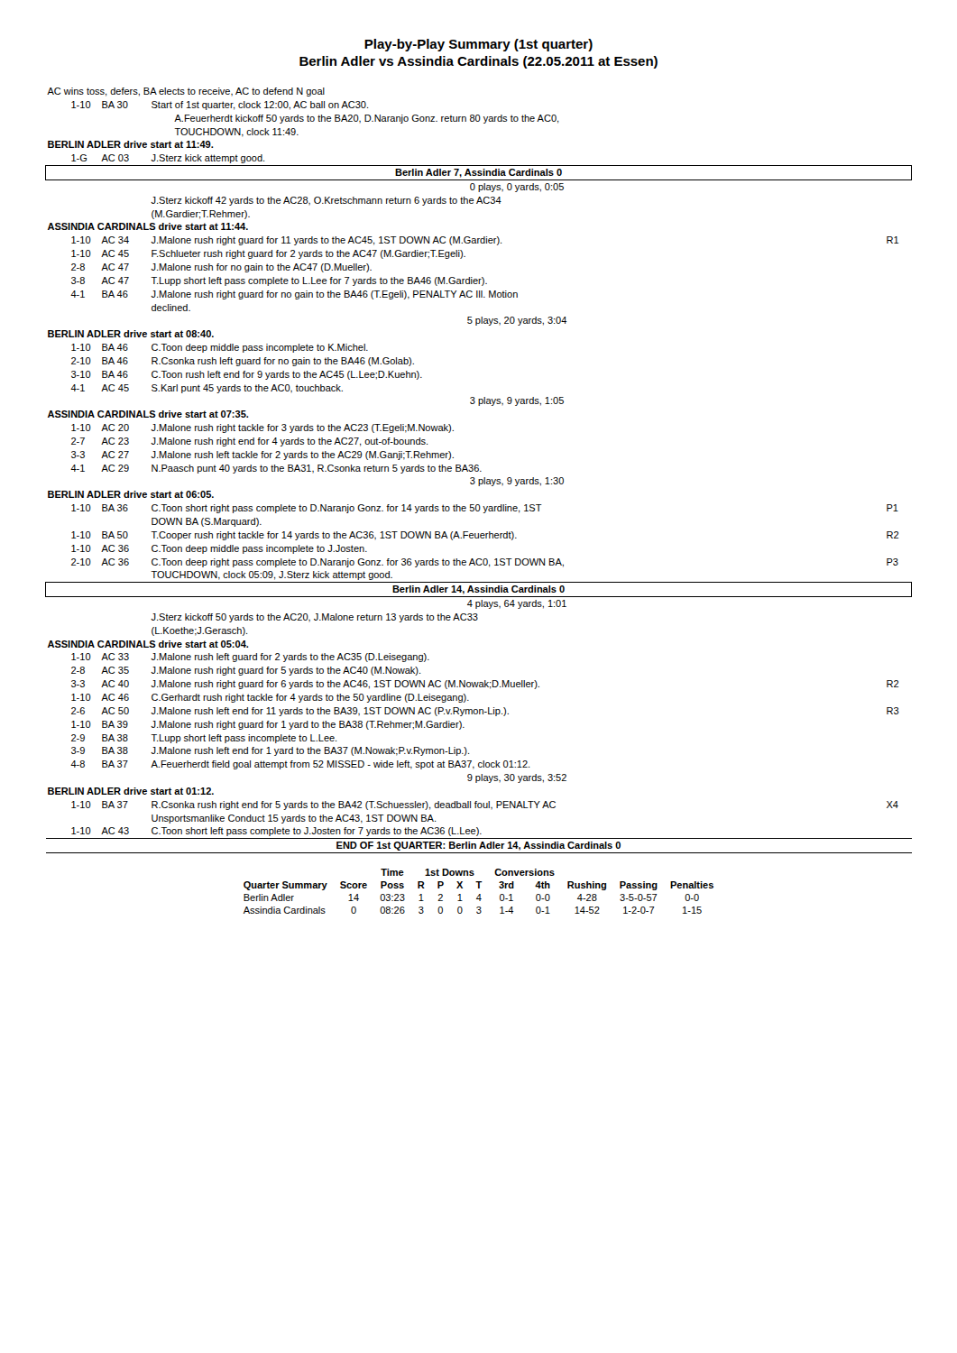Play-by-Play Summary (1st quarter)
Berlin Adler vs Assindia Cardinals (22.05.2011 at Essen)
| AC wins toss, defers, BA elects to receive, AC to defend N goal | |
| 1-10 | BA 30 | Start of 1st quarter, clock 12:00, AC ball on AC30. | |
| | | A.Feuerherdt kickoff 50 yards to the BA20, D.Naranjo Gonz. return 80 yards to the AC0, | |
| | | TOUCHDOWN, clock 11:49. | |
| BERLIN ADLER drive start at 11:49. | |
| 1-G | AC 03 | J.Sterz kick attempt good. | |
| Berlin Adler 7, Assindia Cardinals 0 |
| | | 0 plays, 0 yards, 0:05 | |
| | | J.Sterz kickoff 42 yards to the AC28, O.Kretschmann return 6 yards to the AC34 | |
| | | (M.Gardier;T.Rehmer). | |
| ASSINDIA CARDINALS drive start at 11:44. | |
| 1-10 | AC 34 | J.Malone rush right guard for 11 yards to the AC45, 1ST DOWN AC (M.Gardier). | R1 |
| 1-10 | AC 45 | F.Schlueter rush right guard for 2 yards to the AC47 (M.Gardier;T.Egeli). | |
| 2-8 | AC 47 | J.Malone rush for no gain to the AC47 (D.Mueller). | |
| 3-8 | AC 47 | T.Lupp short left pass complete to L.Lee for 7 yards to the BA46 (M.Gardier). | |
| 4-1 | BA 46 | J.Malone rush right guard for no gain to the BA46 (T.Egeli), PENALTY AC Ill. Motion | |
| | | declined. | |
| | | 5 plays, 20 yards, 3:04 | |
| BERLIN ADLER drive start at 08:40. | |
| 1-10 | BA 46 | C.Toon deep middle pass incomplete to K.Michel. | |
| 2-10 | BA 46 | R.Csonka rush left guard for no gain to the BA46 (M.Golab). | |
| 3-10 | BA 46 | C.Toon rush left end for 9 yards to the AC45 (L.Lee;D.Kuehn). | |
| 4-1 | AC 45 | S.Karl punt 45 yards to the AC0, touchback. | |
| | | 3 plays, 9 yards, 1:05 | |
| ASSINDIA CARDINALS drive start at 07:35. | |
| 1-10 | AC 20 | J.Malone rush right tackle for 3 yards to the AC23 (T.Egeli;M.Nowak). | |
| 2-7 | AC 23 | J.Malone rush right end for 4 yards to the AC27, out-of-bounds. | |
| 3-3 | AC 27 | J.Malone rush left tackle for 2 yards to the AC29 (M.Ganji;T.Rehmer). | |
| 4-1 | AC 29 | N.Paasch punt 40 yards to the BA31, R.Csonka return 5 yards to the BA36. | |
| | | 3 plays, 9 yards, 1:30 | |
| BERLIN ADLER drive start at 06:05. | |
| 1-10 | BA 36 | C.Toon short right pass complete to D.Naranjo Gonz. for 14 yards to the 50 yardline, 1ST | P1 |
| | | DOWN BA (S.Marquard). | |
| 1-10 | BA 50 | T.Cooper rush right tackle for 14 yards to the AC36, 1ST DOWN BA (A.Feuerherdt). | R2 |
| 1-10 | AC 36 | C.Toon deep middle pass incomplete to J.Josten. | |
| 2-10 | AC 36 | C.Toon deep right pass complete to D.Naranjo Gonz. for 36 yards to the AC0, 1ST DOWN BA, | P3 |
| | | TOUCHDOWN, clock 05:09, J.Sterz kick attempt good. | |
| Berlin Adler 14, Assindia Cardinals 0 |
| | | 4 plays, 64 yards, 1:01 | |
| | | J.Sterz kickoff 50 yards to the AC20, J.Malone return 13 yards to the AC33 | |
| | | (L.Koethe;J.Gerasch). | |
| ASSINDIA CARDINALS drive start at 05:04. | |
| 1-10 | AC 33 | J.Malone rush left guard for 2 yards to the AC35 (D.Leisegang). | |
| 2-8 | AC 35 | J.Malone rush right guard for 5 yards to the AC40 (M.Nowak). | |
| 3-3 | AC 40 | J.Malone rush right guard for 6 yards to the AC46, 1ST DOWN AC (M.Nowak;D.Mueller). | R2 |
| 1-10 | AC 46 | C.Gerhardt rush right tackle for 4 yards to the 50 yardline (D.Leisegang). | |
| 2-6 | AC 50 | J.Malone rush left end for 11 yards to the BA39, 1ST DOWN AC (P.v.Rymon-Lip.). | R3 |
| 1-10 | BA 39 | J.Malone rush right guard for 1 yard to the BA38 (T.Rehmer;M.Gardier). | |
| 2-9 | BA 38 | T.Lupp short left pass incomplete to L.Lee. | |
| 3-9 | BA 38 | J.Malone rush left end for 1 yard to the BA37 (M.Nowak;P.v.Rymon-Lip.). | |
| 4-8 | BA 37 | A.Feuerherdt field goal attempt from 52 MISSED - wide left, spot at BA37, clock 01:12. | |
| | | 9 plays, 30 yards, 3:52 | |
| BERLIN ADLER drive start at 01:12. | |
| 1-10 | BA 37 | R.Csonka rush right end for 5 yards to the BA42 (T.Schuessler), deadball foul, PENALTY AC | X4 |
| | | Unsportsmanlike Conduct 15 yards to the AC43, 1ST DOWN BA. | |
| 1-10 | AC 43 | C.Toon short left pass complete to J.Josten for 7 yards to the AC36 (L.Lee). | |
| END OF 1st QUARTER: Berlin Adler 14, Assindia Cardinals 0 |
| | | Time | 1st Downs | Conversions | | | |
| --- | --- | --- | --- | --- | --- | --- | --- |
| Quarter Summary | Score | Poss | R | P | X | T | 3rd | 4th | Rushing | Passing | Penalties |
| Berlin Adler | 14 | 03:23 | 1 | 2 | 1 | 4 | 0-1 | 0-0 | 4-28 | 3-5-0-57 | 0-0 |
| Assindia Cardinals | 0 | 08:26 | 3 | 0 | 0 | 3 | 1-4 | 0-1 | 14-52 | 1-2-0-7 | 1-15 |